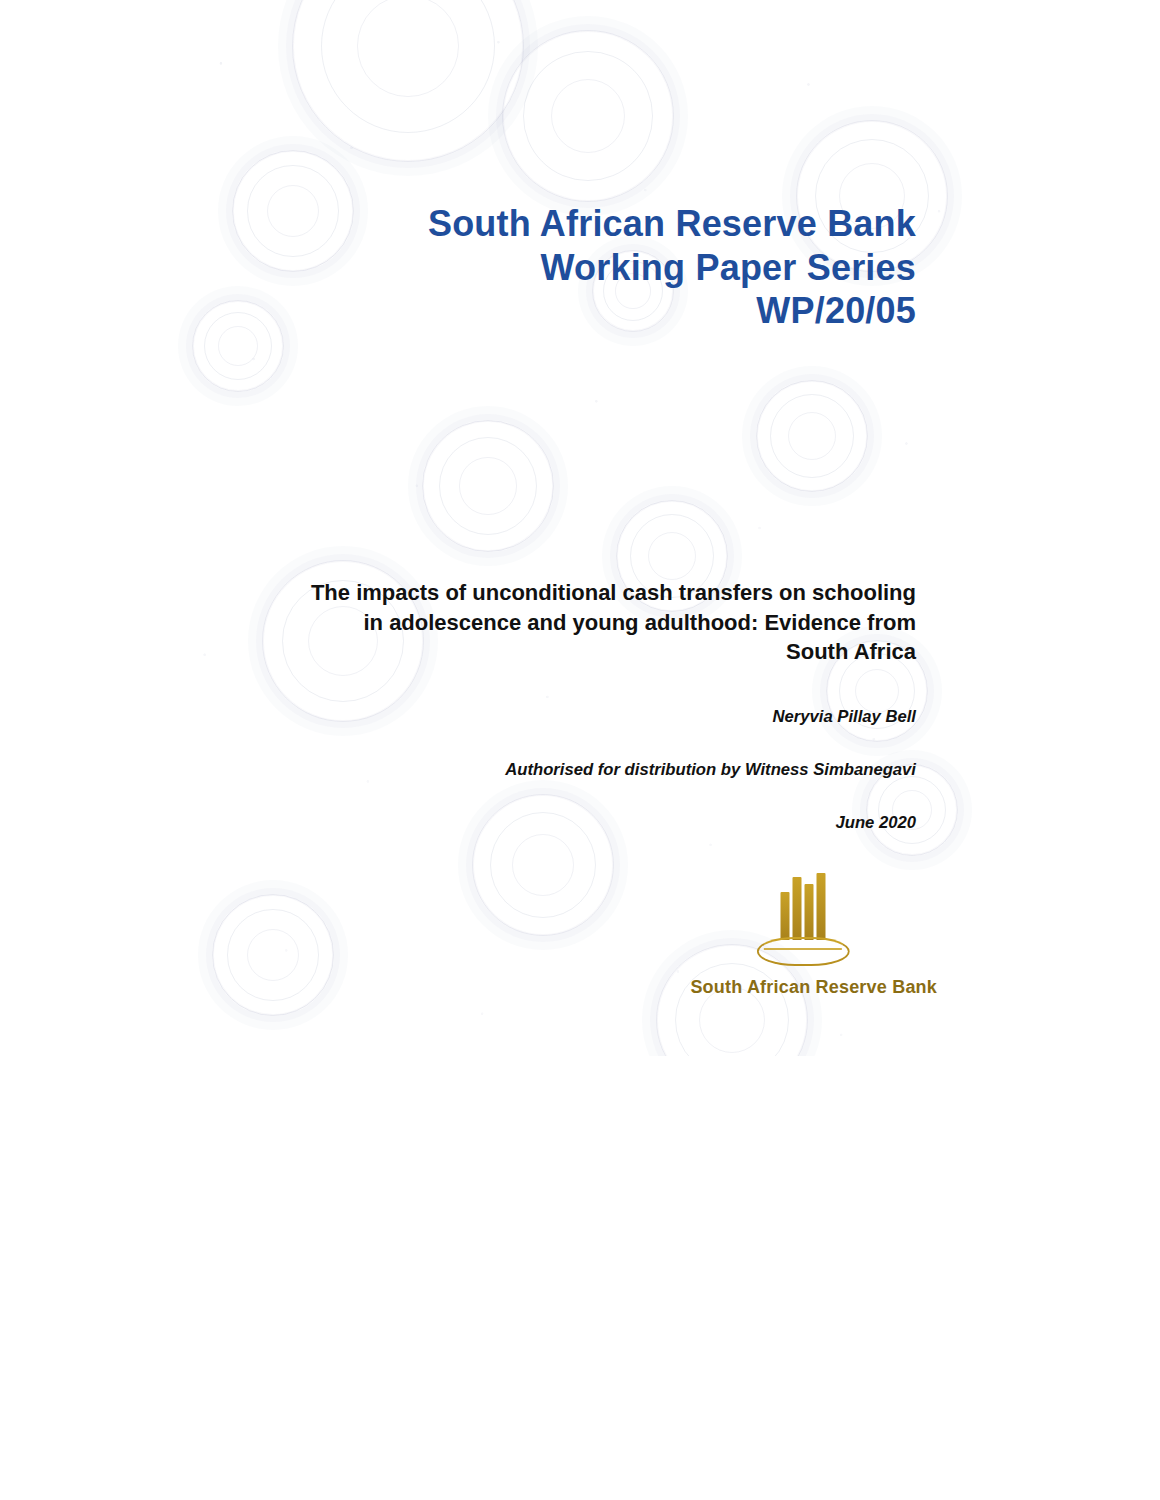South African Reserve Bank Working Paper Series WP/20/05
The impacts of unconditional cash transfers on schooling in adolescence and young adulthood: Evidence from South Africa
Neryvia Pillay Bell
Authorised for distribution by Witness Simbanegavi
June 2020
South African Reserve Bank